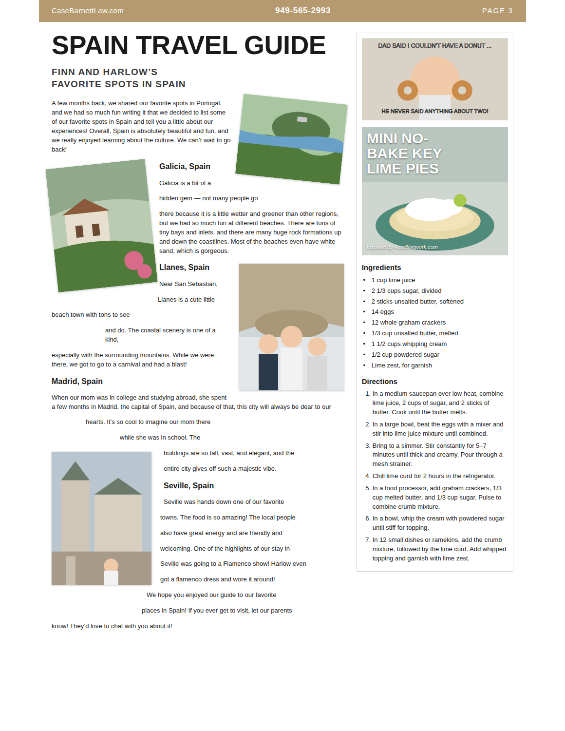CaseBarnettLaw.com 949-565-2993 PAGE 3
Spain Travel Guide
Finn and Harlow’s
Favorite Spots in Spain
A few months back, we shared our favorite spots in Portugal, and we had so much fun writing it that we decided to list some of our favorite spots in Spain and tell you a little about our experiences! Overall, Spain is absolutely beautiful and fun, and we really enjoyed learning about the culture. We can’t wait to go back!
Galicia, Spain
Galicia is a bit of a
hidden gem — not many people go
there because it is a little wetter and greener than other regions, but we had so much fun at different beaches. There are tons of tiny bays and inlets, and there are many huge rock formations up and down the coastlines. Most of the beaches even have white sand, which is gorgeous.
Llanes, Spain
Near San Sebastian,
Llanes is a cute little
beach town with tons to see
and do. The coastal scenery is one of a kind,
especially with the surrounding mountains. While we were there, we got to go to a carnival and had a blast!
Madrid, Spain
When our mom was in college and studying abroad, she spent a few months in Madrid, the capital of Spain, and because of that, this city will always be dear to our
hearts. It’s so cool to imagine our mom there
while she was in school. The
buildings are so tall, vast, and elegant, and the
entire city gives off such a majestic vibe.
Seville, Spain
Seville was hands down one of our favorite
towns. The food is so amazing! The local people
also have great energy and are friendly and
welcoming. One of the highlights of our stay in
Seville was going to a Flamenco show! Harlow even
got a flamenco dress and wore it around!
We hope you enjoyed our guide to our favorite
places in Spain! If you ever get to visit, let our parents
know! They’d love to chat with you about it!
Mini No-
Bake Key
Lime Pies
Inspired by FoodNetwork.com
Ingredients
1 cup lime juice
2 1/3 cups sugar, divided
2 sticks unsalted butter, softened
14 eggs
12 whole graham crackers
1/3 cup unsalted butter, melted
1 1/2 cups whipping cream
1/2 cup powdered sugar
Lime zest, for garnish
Directions
In a medium saucepan over low heat, combine lime juice, 2 cups of sugar, and 2 sticks of butter. Cook until the butter melts.
In a large bowl, beat the eggs with a mixer and stir into lime juice mixture until combined.
Bring to a simmer. Stir constantly for 5–7 minutes until thick and creamy. Pour through a mesh strainer.
Chill lime curd for 2 hours in the refrigerator.
In a food processor, add graham crackers, 1/3 cup melted butter, and 1/3 cup sugar. Pulse to combine crumb mixture.
In a bowl, whip the cream with powdered sugar until stiff for topping.
In 12 small dishes or ramekins, add the crumb mixture, followed by the lime curd. Add whipped topping and garnish with lime zest.